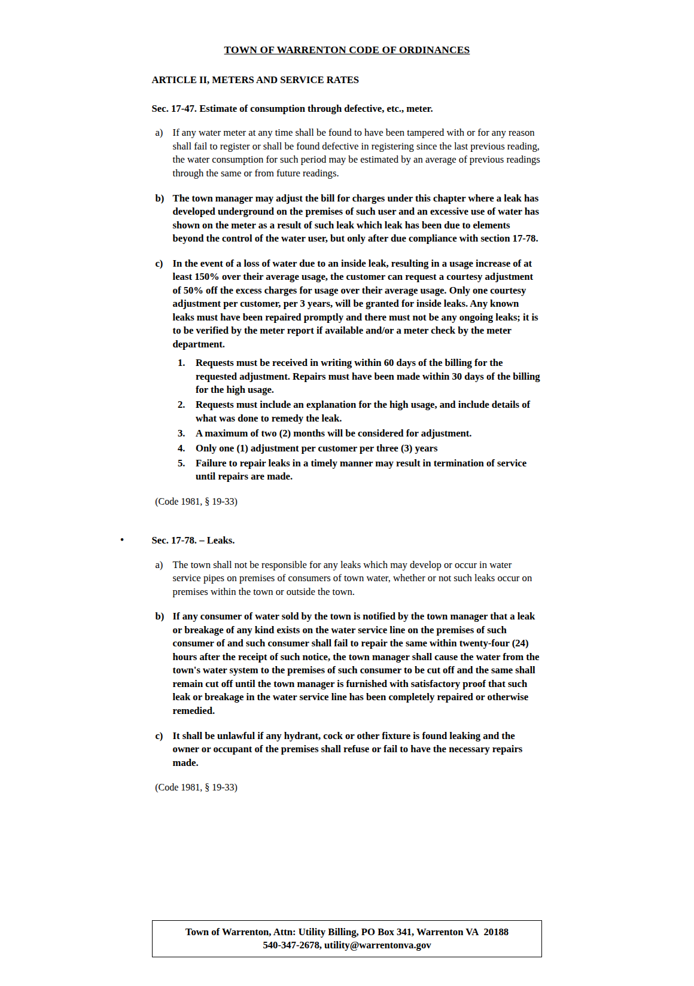TOWN OF WARRENTON CODE OF ORDINANCES
ARTICLE II, METERS AND SERVICE RATES
Sec. 17-47. Estimate of consumption through defective, etc., meter.
a) If any water meter at any time shall be found to have been tampered with or for any reason shall fail to register or shall be found defective in registering since the last previous reading, the water consumption for such period may be estimated by an average of previous readings through the same or from future readings.
b) The town manager may adjust the bill for charges under this chapter where a leak has developed underground on the premises of such user and an excessive use of water has shown on the meter as a result of such leak which leak has been due to elements beyond the control of the water user, but only after due compliance with section 17-78.
c) In the event of a loss of water due to an inside leak, resulting in a usage increase of at least 150% over their average usage, the customer can request a courtesy adjustment of 50% off the excess charges for usage over their average usage. Only one courtesy adjustment per customer, per 3 years, will be granted for inside leaks. Any known leaks must have been repaired promptly and there must not be any ongoing leaks; it is to be verified by the meter report if available and/or a meter check by the meter department.
1. Requests must be received in writing within 60 days of the billing for the requested adjustment. Repairs must have been made within 30 days of the billing for the high usage.
2. Requests must include an explanation for the high usage, and include details of what was done to remedy the leak.
3. A maximum of two (2) months will be considered for adjustment.
4. Only one (1) adjustment per customer per three (3) years
5. Failure to repair leaks in a timely manner may result in termination of service until repairs are made.
(Code 1981, § 19-33)
•
Sec. 17-78. – Leaks.
a) The town shall not be responsible for any leaks which may develop or occur in water service pipes on premises of consumers of town water, whether or not such leaks occur on premises within the town or outside the town.
b) If any consumer of water sold by the town is notified by the town manager that a leak or breakage of any kind exists on the water service line on the premises of such consumer of and such consumer shall fail to repair the same within twenty-four (24) hours after the receipt of such notice, the town manager shall cause the water from the town's water system to the premises of such consumer to be cut off and the same shall remain cut off until the town manager is furnished with satisfactory proof that such leak or breakage in the water service line has been completely repaired or otherwise remedied.
c) It shall be unlawful if any hydrant, cock or other fixture is found leaking and the owner or occupant of the premises shall refuse or fail to have the necessary repairs made.
(Code 1981, § 19-33)
Town of Warrenton, Attn: Utility Billing, PO Box 341, Warrenton VA 20188
540-347-2678, utility@warrentonva.gov